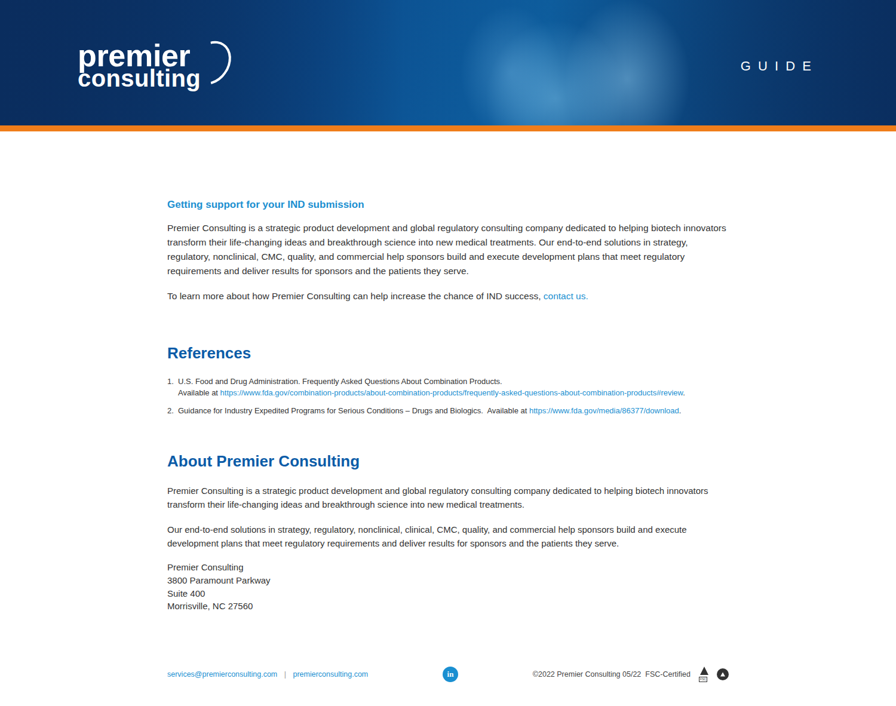premier consulting
GUIDE
Getting support for your IND submission
Premier Consulting is a strategic product development and global regulatory consulting company dedicated to helping biotech innovators transform their life-changing ideas and breakthrough science into new medical treatments. Our end-to-end solutions in strategy, regulatory, nonclinical, CMC, quality, and commercial help sponsors build and execute development plans that meet regulatory requirements and deliver results for sponsors and the patients they serve.
To learn more about how Premier Consulting can help increase the chance of IND success, contact us.
References
U.S. Food and Drug Administration. Frequently Asked Questions About Combination Products. Available at https://www.fda.gov/combination-products/about-combination-products/frequently-asked-questions-about-combination-products#review.
Guidance for Industry Expedited Programs for Serious Conditions – Drugs and Biologics. Available at https://www.fda.gov/media/86377/download.
About Premier Consulting
Premier Consulting is a strategic product development and global regulatory consulting company dedicated to helping biotech innovators transform their life-changing ideas and breakthrough science into new medical treatments.
Our end-to-end solutions in strategy, regulatory, nonclinical, clinical, CMC, quality, and commercial help sponsors build and execute development plans that meet regulatory requirements and deliver results for sponsors and the patients they serve.
Premier Consulting 3800 Paramount Parkway Suite 400 Morrisville, NC 27560
services@premierconsulting.com | premierconsulting.com
in
©2022 Premier Consulting 05/22 FSC-Certified